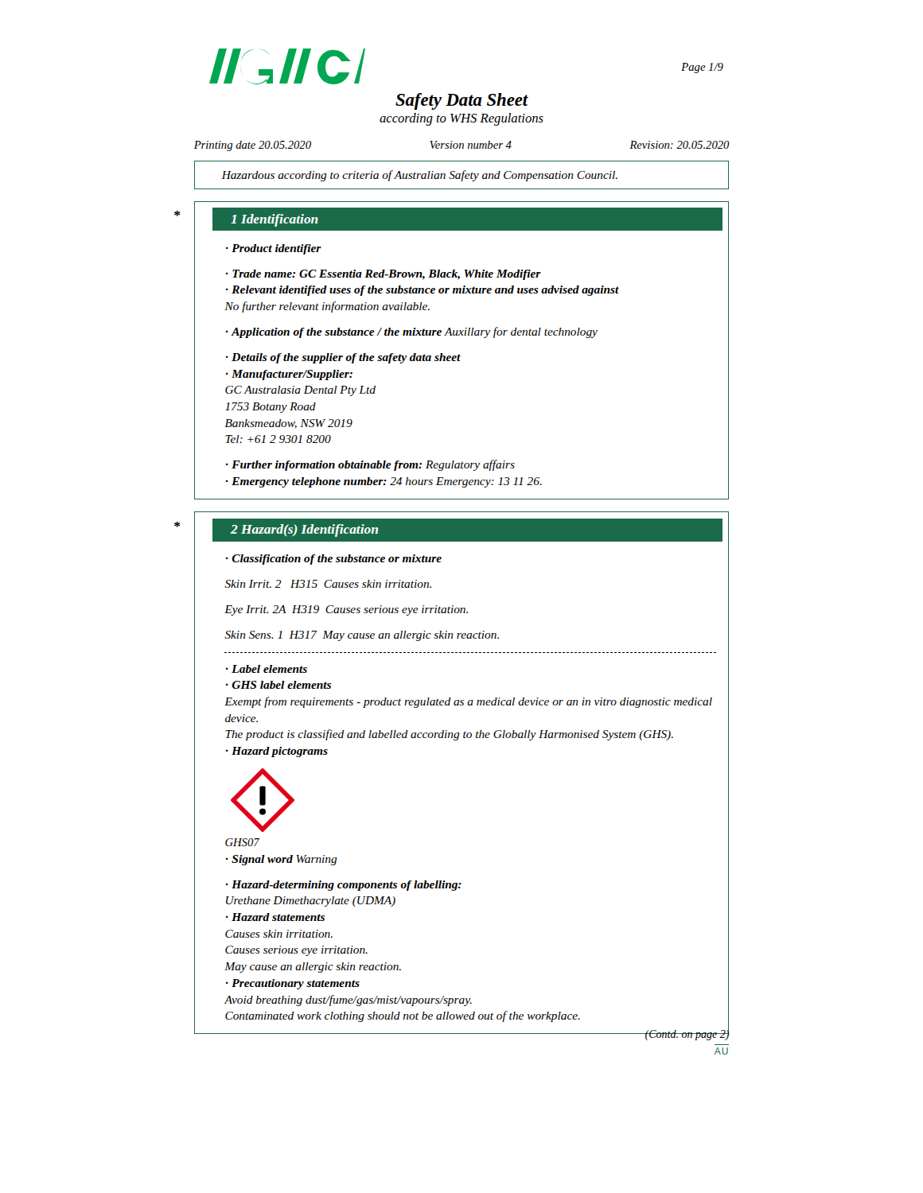Page 1/9
Safety Data Sheet
according to WHS Regulations
Printing date 20.05.2020 Version number 4 Revision: 20.05.2020
Hazardous according to criteria of Australian Safety and Compensation Council.
*
1 Identification
Product identifier
Trade name: GC Essentia Red-Brown, Black, White Modifier
Relevant identified uses of the substance or mixture and uses advised against
No further relevant information available.
Application of the substance / the mixture Auxillary for dental technology
Details of the supplier of the safety data sheet
Manufacturer/Supplier:
GC Australasia Dental Pty Ltd
1753 Botany Road
Banksmeadow, NSW 2019
Tel: +61 2 9301 8200
Further information obtainable from: Regulatory affairs
Emergency telephone number: 24 hours Emergency: 13 11 26.
*
2 Hazard(s) Identification
Classification of the substance or mixture
Skin Irrit. 2 H315 Causes skin irritation.
Eye Irrit. 2A H319 Causes serious eye irritation.
Skin Sens. 1 H317 May cause an allergic skin reaction.
Label elements
GHS label elements
Exempt from requirements - product regulated as a medical device or an in vitro diagnostic medical device.
The product is classified and labelled according to the Globally Harmonised System (GHS).
Hazard pictograms
GHS07
Signal word Warning
Hazard-determining components of labelling:
Urethane Dimethacrylate (UDMA)
Hazard statements
Causes skin irritation.
Causes serious eye irritation.
May cause an allergic skin reaction.
Precautionary statements
Avoid breathing dust/fume/gas/mist/vapours/spray.
Contaminated work clothing should not be allowed out of the workplace.
(Contd. on page 2) AU